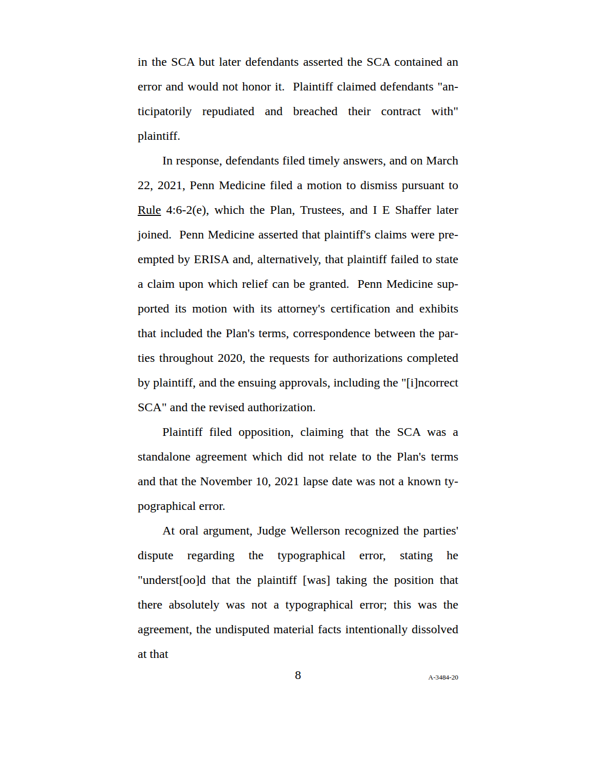in the SCA but later defendants asserted the SCA contained an error and would not honor it. Plaintiff claimed defendants "anticipatorily repudiated and breached their contract with" plaintiff.
In response, defendants filed timely answers, and on March 22, 2021, Penn Medicine filed a motion to dismiss pursuant to Rule 4:6-2(e), which the Plan, Trustees, and I E Shaffer later joined. Penn Medicine asserted that plaintiff's claims were preempted by ERISA and, alternatively, that plaintiff failed to state a claim upon which relief can be granted. Penn Medicine supported its motion with its attorney's certification and exhibits that included the Plan's terms, correspondence between the parties throughout 2020, the requests for authorizations completed by plaintiff, and the ensuing approvals, including the "[i]ncorrect SCA" and the revised authorization.
Plaintiff filed opposition, claiming that the SCA was a standalone agreement which did not relate to the Plan's terms and that the November 10, 2021 lapse date was not a known typographical error.
At oral argument, Judge Wellerson recognized the parties' dispute regarding the typographical error, stating he "underst[oo]d that the plaintiff [was] taking the position that there absolutely was not a typographical error; this was the agreement, the undisputed material facts intentionally dissolved at that
8 A-3484-20